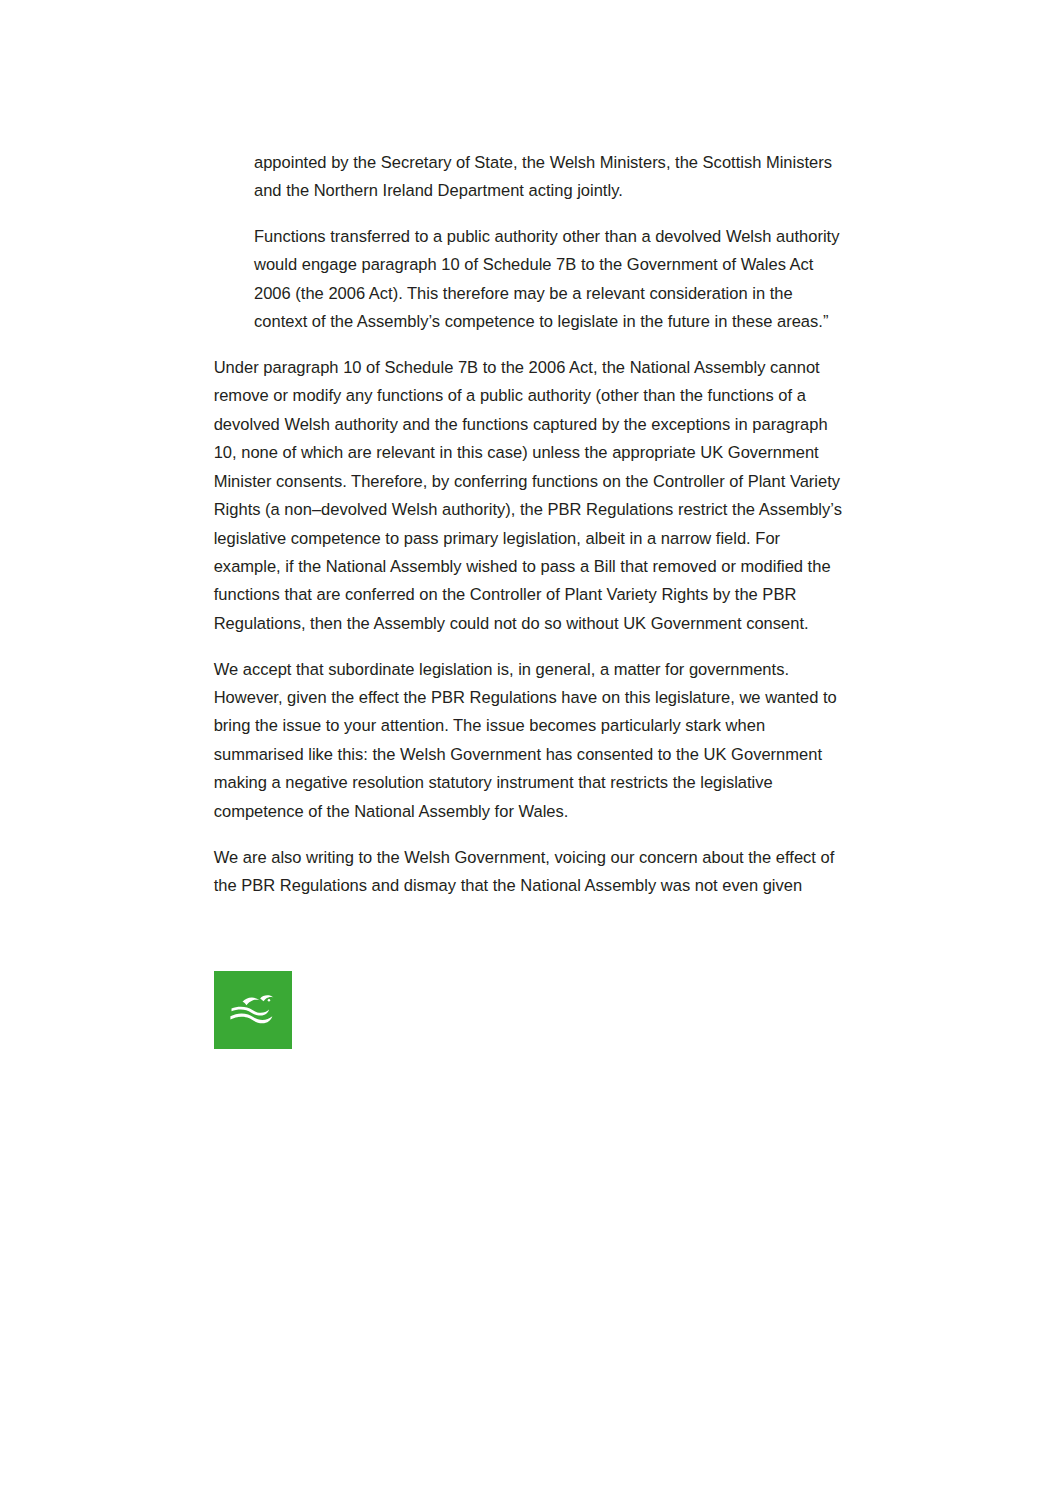appointed by the Secretary of State, the Welsh Ministers, the Scottish Ministers and the Northern Ireland Department acting jointly.
Functions transferred to a public authority other than a devolved Welsh authority would engage paragraph 10 of Schedule 7B to the Government of Wales Act 2006 (the 2006 Act). This therefore may be a relevant consideration in the context of the Assembly’s competence to legislate in the future in these areas.”
Under paragraph 10 of Schedule 7B to the 2006 Act, the National Assembly cannot remove or modify any functions of a public authority (other than the functions of a devolved Welsh authority and the functions captured by the exceptions in paragraph 10, none of which are relevant in this case) unless the appropriate UK Government Minister consents. Therefore, by conferring functions on the Controller of Plant Variety Rights (a non–devolved Welsh authority), the PBR Regulations restrict the Assembly’s legislative competence to pass primary legislation, albeit in a narrow field. For example, if the National Assembly wished to pass a Bill that removed or modified the functions that are conferred on the Controller of Plant Variety Rights by the PBR Regulations, then the Assembly could not do so without UK Government consent.
We accept that subordinate legislation is, in general, a matter for governments. However, given the effect the PBR Regulations have on this legislature, we wanted to bring the issue to your attention. The issue becomes particularly stark when summarised like this: the Welsh Government has consented to the UK Government making a negative resolution statutory instrument that restricts the legislative competence of the National Assembly for Wales.
We are also writing to the Welsh Government, voicing our concern about the effect of the PBR Regulations and dismay that the National Assembly was not even given